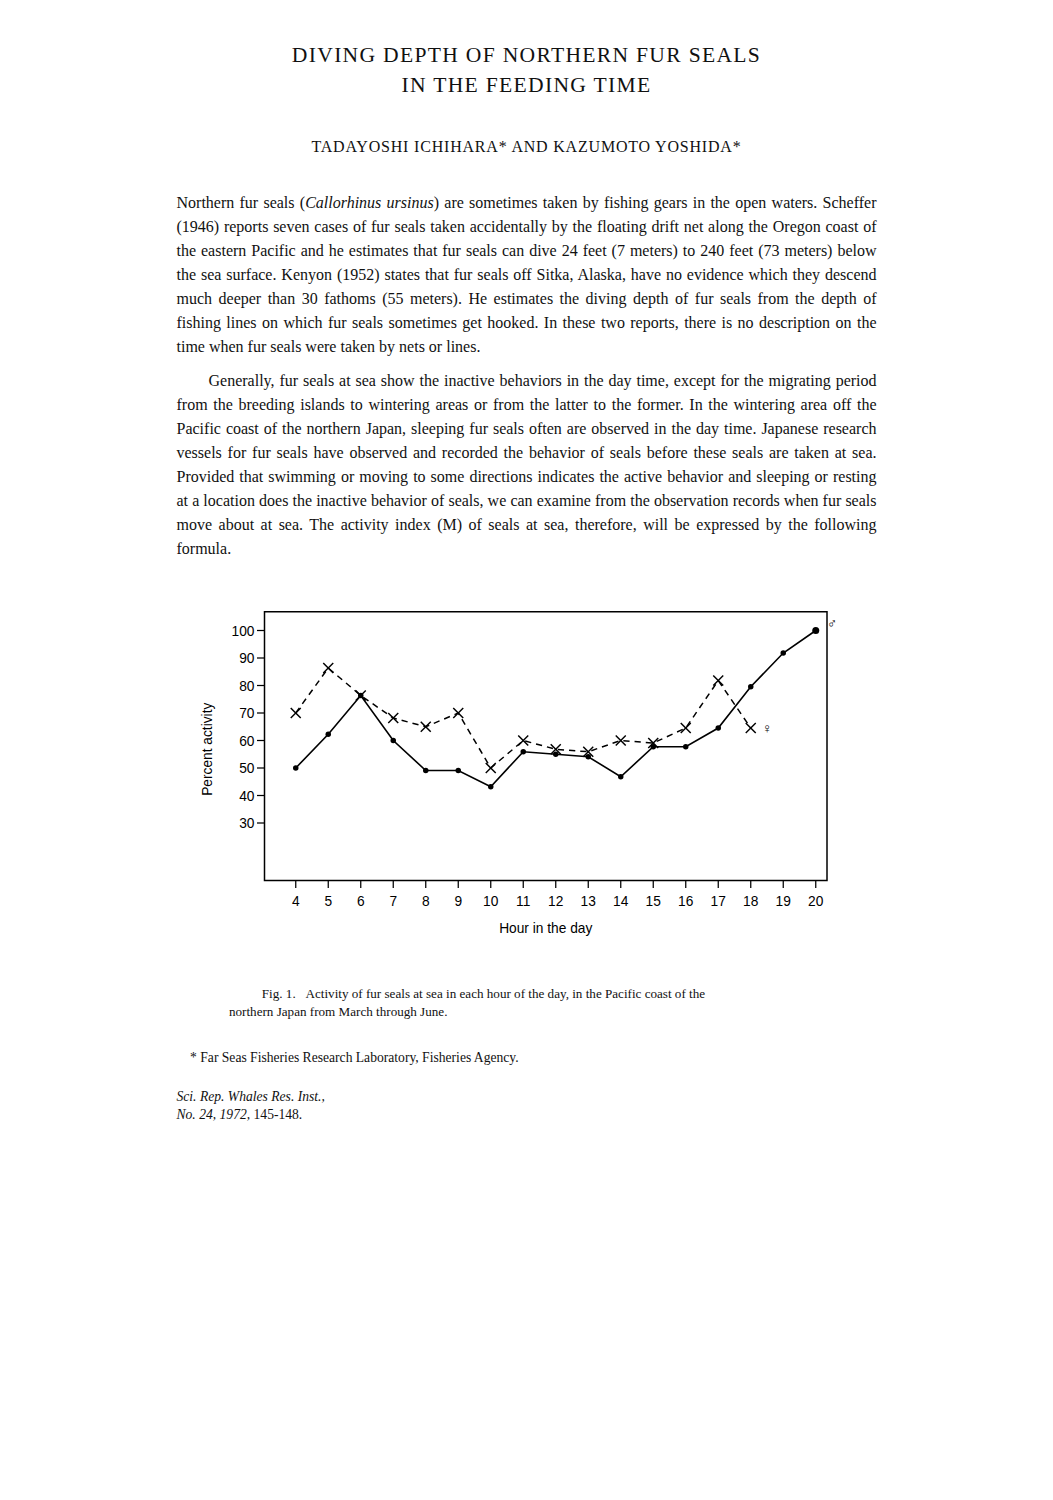DIVING DEPTH OF NORTHERN FUR SEALS
IN THE FEEDING TIME
TADAYOSHI ICHIHARA* AND KAZUMOTO YOSHIDA*
Northern fur seals (Callorhinus ursinus) are sometimes taken by fishing gears in the open waters. Scheffer (1946) reports seven cases of fur seals taken accidentally by the floating drift net along the Oregon coast of the eastern Pacific and he estimates that fur seals can dive 24 feet (7 meters) to 240 feet (73 meters) below the sea surface. Kenyon (1952) states that fur seals off Sitka, Alaska, have no evidence which they descend much deeper than 30 fathoms (55 meters). He estimates the diving depth of fur seals from the depth of fishing lines on which fur seals sometimes get hooked. In these two reports, there is no description on the time when fur seals were taken by nets or lines.
Generally, fur seals at sea show the inactive behaviors in the day time, except for the migrating period from the breeding islands to wintering areas or from the latter to the former. In the wintering area off the Pacific coast of the northern Japan, sleeping fur seals often are observed in the day time. Japanese research vessels for fur seals have observed and recorded the behavior of seals before these seals are taken at sea. Provided that swimming or moving to some directions indicates the active behavior and sleeping or resting at a location does the inactive behavior of seals, we can examine from the observation records when fur seals move about at sea. The activity index (M) of seals at sea, therefore, will be expressed by the following formula.
100 90 80 70 60 50 40 30 Percent activity 4 5 6 7 8 9 10 11 12 13 14 15 16 17 18 19 20 Hour in the day ♂ ♀
Fig. 1. Activity of fur seals at sea in each hour of the day, in the Pacific coast of the
northern Japan from March through June.
* Far Seas Fisheries Research Laboratory, Fisheries Agency.
Sci. Rep. Whales Res. Inst.,
No. 24, 1972, 145-148.